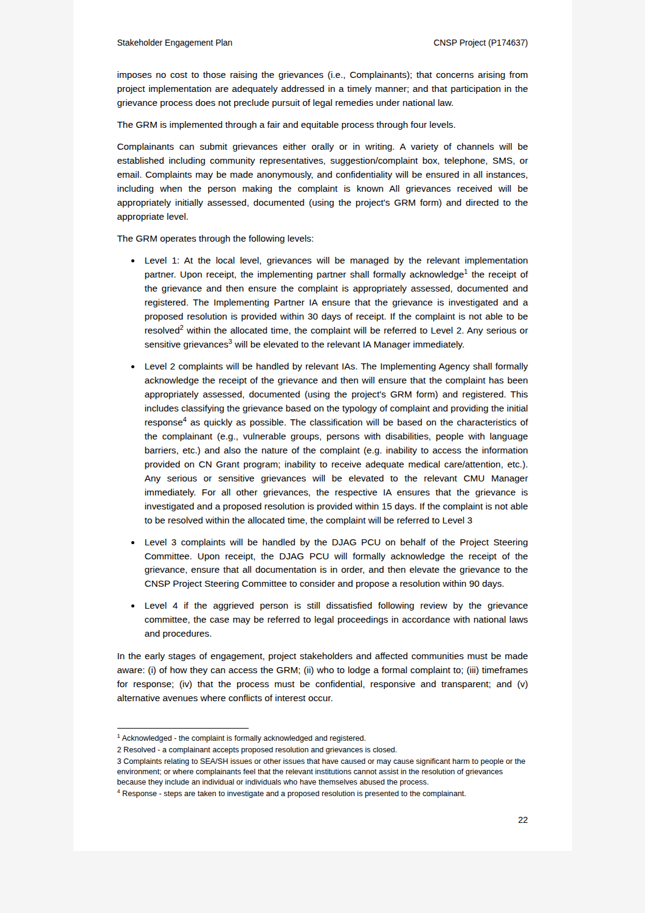Stakeholder Engagement Plan CNSP Project (P174637)
imposes no cost to those raising the grievances (i.e., Complainants); that concerns arising from project implementation are adequately addressed in a timely manner; and that participation in the grievance process does not preclude pursuit of legal remedies under national law.
The GRM is implemented through a fair and equitable process through four levels.
Complainants can submit grievances either orally or in writing. A variety of channels will be established including community representatives, suggestion/complaint box, telephone, SMS, or email. Complaints may be made anonymously, and confidentiality will be ensured in all instances, including when the person making the complaint is known All grievances received will be appropriately initially assessed, documented (using the project's GRM form) and directed to the appropriate level.
The GRM operates through the following levels:
Level 1: At the local level, grievances will be managed by the relevant implementation partner. Upon receipt, the implementing partner shall formally acknowledge1 the receipt of the grievance and then ensure the complaint is appropriately assessed, documented and registered. The Implementing Partner IA ensure that the grievance is investigated and a proposed resolution is provided within 30 days of receipt. If the complaint is not able to be resolved2 within the allocated time, the complaint will be referred to Level 2. Any serious or sensitive grievances3 will be elevated to the relevant IA Manager immediately.
Level 2 complaints will be handled by relevant IAs. The Implementing Agency shall formally acknowledge the receipt of the grievance and then will ensure that the complaint has been appropriately assessed, documented (using the project's GRM form) and registered. This includes classifying the grievance based on the typology of complaint and providing the initial response4 as quickly as possible. The classification will be based on the characteristics of the complainant (e.g., vulnerable groups, persons with disabilities, people with language barriers, etc.) and also the nature of the complaint (e.g. inability to access the information provided on CN Grant program; inability to receive adequate medical care/attention, etc.). Any serious or sensitive grievances will be elevated to the relevant CMU Manager immediately. For all other grievances, the respective IA ensures that the grievance is investigated and a proposed resolution is provided within 15 days. If the complaint is not able to be resolved within the allocated time, the complaint will be referred to Level 3
Level 3 complaints will be handled by the DJAG PCU on behalf of the Project Steering Committee. Upon receipt, the DJAG PCU will formally acknowledge the receipt of the grievance, ensure that all documentation is in order, and then elevate the grievance to the CNSP Project Steering Committee to consider and propose a resolution within 90 days.
Level 4 if the aggrieved person is still dissatisfied following review by the grievance committee, the case may be referred to legal proceedings in accordance with national laws and procedures.
In the early stages of engagement, project stakeholders and affected communities must be made aware: (i) of how they can access the GRM; (ii) who to lodge a formal complaint to; (iii) timeframes for response; (iv) that the process must be confidential, responsive and transparent; and (v) alternative avenues where conflicts of interest occur.
1 Acknowledged - the complaint is formally acknowledged and registered.
2 Resolved - a complainant accepts proposed resolution and grievances is closed.
3 Complaints relating to SEA/SH issues or other issues that have caused or may cause significant harm to people or the environment; or where complainants feel that the relevant institutions cannot assist in the resolution of grievances because they include an individual or individuals who have themselves abused the process.
4 Response - steps are taken to investigate and a proposed resolution is presented to the complainant.
22